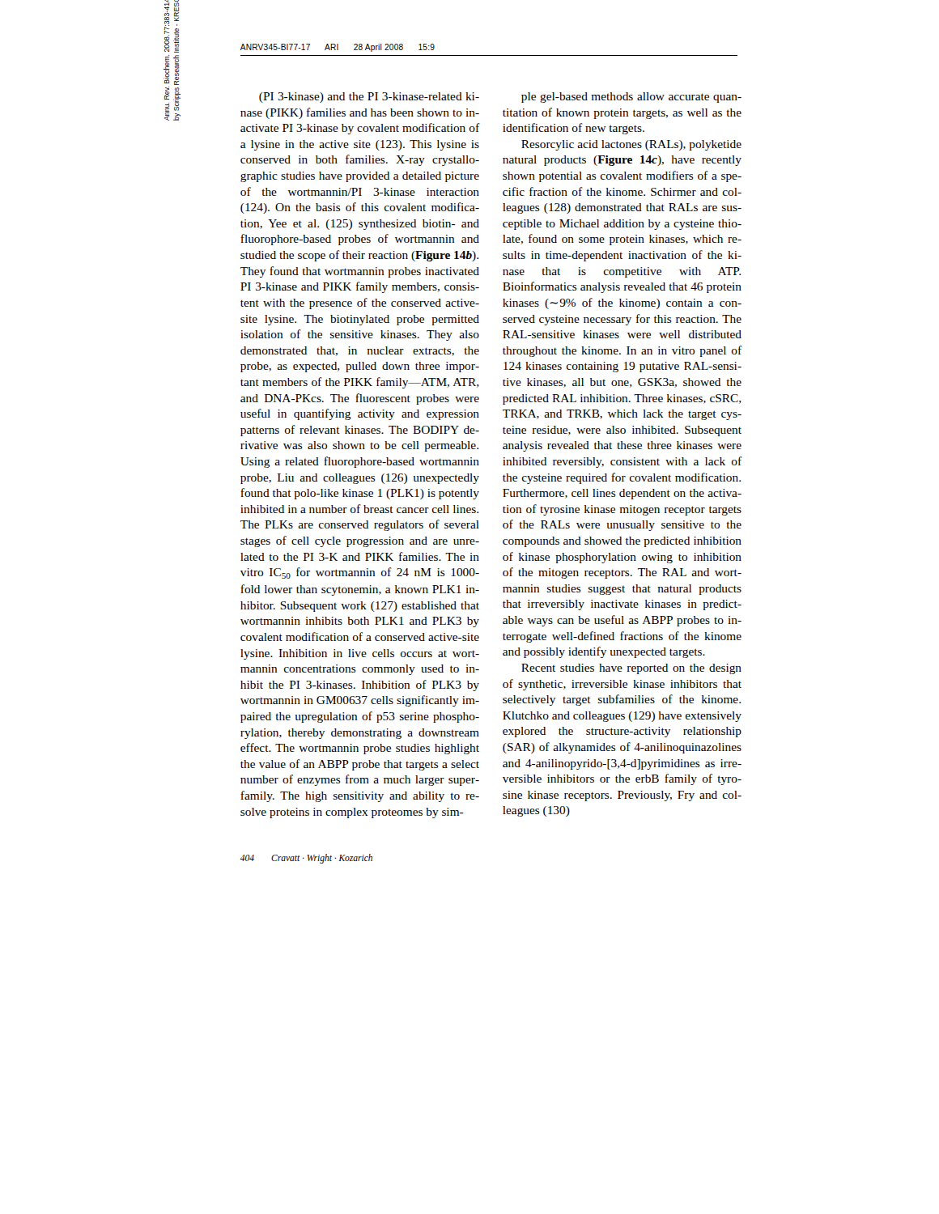ANRV345-BI77-17 ARI 28 April 2008 15:9
Annu. Rev. Biochem. 2008.77:383-414. Downloaded from arjournals.annualreviews.org
by Scripps Research Institute - KRESGE LIBRARY on 10/02/08. For personal use only.
(PI 3-kinase) and the PI 3-kinase-related kinase (PIKK) families and has been shown to inactivate PI 3-kinase by covalent modification of a lysine in the active site (123). This lysine is conserved in both families. X-ray crystallographic studies have provided a detailed picture of the wortmannin/PI 3-kinase interaction (124). On the basis of this covalent modification, Yee et al. (125) synthesized biotin- and fluorophore-based probes of wortmannin and studied the scope of their reaction (Figure 14b). They found that wortmannin probes inactivated PI 3-kinase and PIKK family members, consistent with the presence of the conserved active-site lysine. The biotinylated probe permitted isolation of the sensitive kinases. They also demonstrated that, in nuclear extracts, the probe, as expected, pulled down three important members of the PIKK family—ATM, ATR, and DNA-PKcs. The fluorescent probes were useful in quantifying activity and expression patterns of relevant kinases. The BODIPY derivative was also shown to be cell permeable. Using a related fluorophore-based wortmannin probe, Liu and colleagues (126) unexpectedly found that polo-like kinase 1 (PLK1) is potently inhibited in a number of breast cancer cell lines. The PLKs are conserved regulators of several stages of cell cycle progression and are unrelated to the PI 3-K and PIKK families. The in vitro IC50 for wortmannin of 24 nM is 1000-fold lower than scytonemin, a known PLK1 inhibitor. Subsequent work (127) established that wortmannin inhibits both PLK1 and PLK3 by covalent modification of a conserved active-site lysine. Inhibition in live cells occurs at wortmannin concentrations commonly used to inhibit the PI 3-kinases. Inhibition of PLK3 by wortmannin in GM00637 cells significantly impaired the upregulation of p53 serine phosphorylation, thereby demonstrating a downstream effect. The wortmannin probe studies highlight the value of an ABPP probe that targets a select number of enzymes from a much larger superfamily. The high sensitivity and ability to resolve proteins in complex proteomes by sim-
ple gel-based methods allow accurate quantitation of known protein targets, as well as the identification of new targets.
Resorcylic acid lactones (RALs), polyketide natural products (Figure 14c), have recently shown potential as covalent modifiers of a specific fraction of the kinome. Schirmer and colleagues (128) demonstrated that RALs are susceptible to Michael addition by a cysteine thiolate, found on some protein kinases, which results in time-dependent inactivation of the kinase that is competitive with ATP. Bioinformatics analysis revealed that 46 protein kinases (∼9% of the kinome) contain a conserved cysteine necessary for this reaction. The RAL-sensitive kinases were well distributed throughout the kinome. In an in vitro panel of 124 kinases containing 19 putative RAL-sensitive kinases, all but one, GSK3a, showed the predicted RAL inhibition. Three kinases, cSRC, TRKA, and TRKB, which lack the target cysteine residue, were also inhibited. Subsequent analysis revealed that these three kinases were inhibited reversibly, consistent with a lack of the cysteine required for covalent modification. Furthermore, cell lines dependent on the activation of tyrosine kinase mitogen receptor targets of the RALs were unusually sensitive to the compounds and showed the predicted inhibition of kinase phosphorylation owing to inhibition of the mitogen receptors. The RAL and wortmannin studies suggest that natural products that irreversibly inactivate kinases in predictable ways can be useful as ABPP probes to interrogate well-defined fractions of the kinome and possibly identify unexpected targets.
Recent studies have reported on the design of synthetic, irreversible kinase inhibitors that selectively target subfamilies of the kinome. Klutchko and colleagues (129) have extensively explored the structure-activity relationship (SAR) of alkynamides of 4-anilinoquinazolines and 4-anilinopyrido-[3,4-d]pyrimidines as irreversible inhibitors or the erbB family of tyrosine kinase receptors. Previously, Fry and colleagues (130)
404 Cravatt · Wright · Kozarich